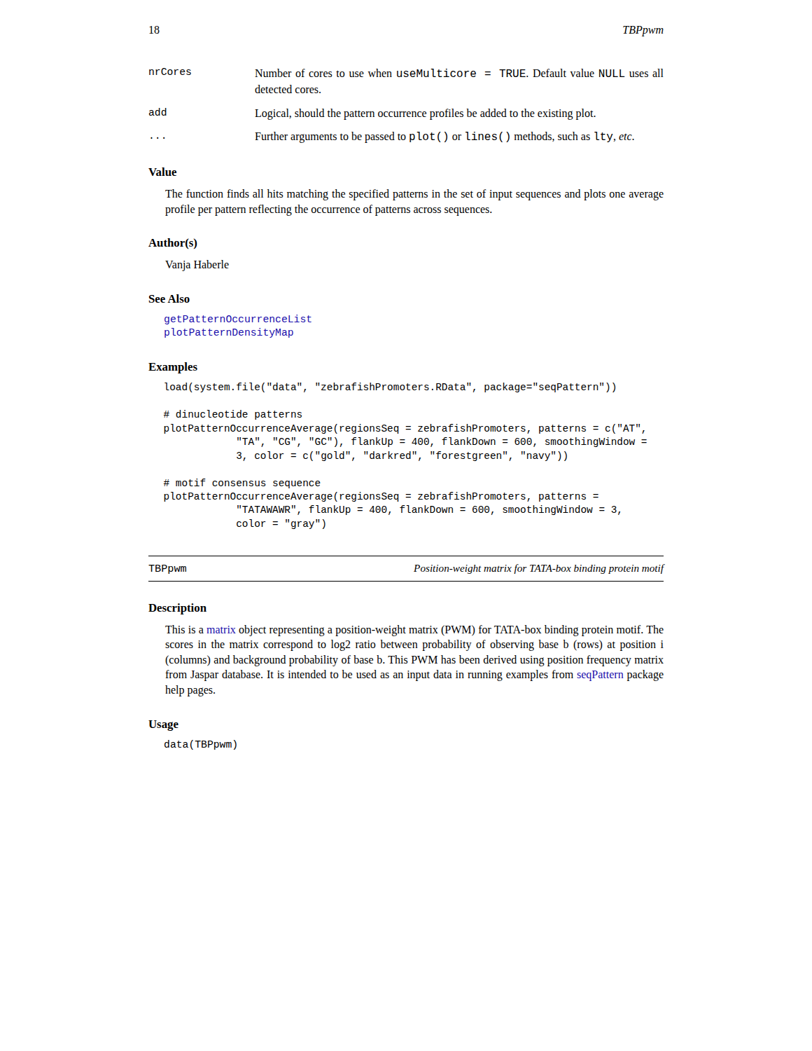18 TBPpwm
nrCores
Number of cores to use when useMulticore = TRUE. Default value NULL uses all detected cores.
add
Logical, should the pattern occurrence profiles be added to the existing plot.
...
Further arguments to be passed to plot() or lines() methods, such as lty, etc.
Value
The function finds all hits matching the specified patterns in the set of input sequences and plots one average profile per pattern reflecting the occurrence of patterns across sequences.
Author(s)
Vanja Haberle
See Also
getPatternOccurrenceList
plotPatternDensityMap
Examples
load(system.file("data", "zebrafishPromoters.RData", package="seqPattern"))

# dinucleotide patterns
plotPatternOccurrenceAverage(regionsSeq = zebrafishPromoters, patterns = c("AT",
            "TA", "CG", "GC"), flankUp = 400, flankDown = 600, smoothingWindow =
            3, color = c("gold", "darkred", "forestgreen", "navy"))

# motif consensus sequence
plotPatternOccurrenceAverage(regionsSeq = zebrafishPromoters, patterns =
            "TATAWAWR", flankUp = 400, flankDown = 600, smoothingWindow = 3,
            color = "gray")
TBPpwm Position-weight matrix for TATA-box binding protein motif
Description
This is a matrix object representing a position-weight matrix (PWM) for TATA-box binding protein motif. The scores in the matrix correspond to log2 ratio between probability of observing base b (rows) at position i (columns) and background probability of base b. This PWM has been derived using position frequency matrix from Jaspar database. It is intended to be used as an input data in running examples from seqPattern package help pages.
Usage
data(TBPpwm)